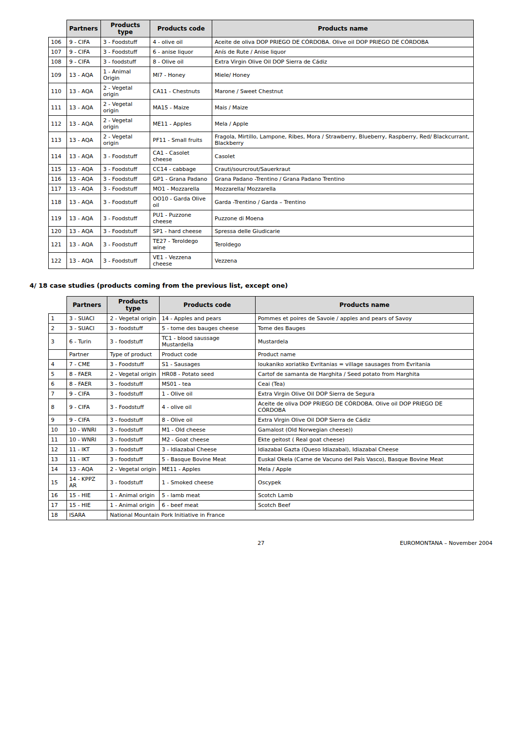| | Partners | Products type | Products code | Products name |
| --- | --- | --- | --- | --- |
| 106 | 9 - CIFA | 3 - Foodstuff | 4 - olive oil | Aceite de oliva DOP PRIEGO DE CÓRDOBA. Olive oil DOP PRIEGO DE CÓRDOBA |
| 107 | 9 - CIFA | 3 - Foodstuff | 6 - anise liquor | Anís de Rute / Anise liquor |
| 108 | 9 - CIFA | 3 - foodstuff | 8 - Olive oil | Extra Virgin Olive Oil DOP Sierra de Cádiz |
| 109 | 13 - AQA | 1 - Animal Origin | MI7 - Honey | Miele/ Honey |
| 110 | 13 - AQA | 2 - Vegetal origin | CA11 - Chestnuts | Marone / Sweet Chestnut |
| 111 | 13 - AQA | 2 - Vegetal origin | MA15 - Maize | Mais / Maize |
| 112 | 13 - AQA | 2 - Vegetal origin | ME11 - Apples | Mela / Apple |
| 113 | 13 - AQA | 2 - Vegetal origin | PF11 - Small fruits | Fragola, Mirtillo, Lampone, Ribes, Mora / Strawberry, Blueberry, Raspberry, Red/ Blackcurrant, Blackberry |
| 114 | 13 - AQA | 3 - Foodstuff | CA1 - Casolet cheese | Casolet |
| 115 | 13 - AQA | 3 - Foodstuff | CC14 - cabbage | Crauti/sourcrout/Sauerkraut |
| 116 | 13 - AQA | 3 - Foodstuff | GP1 - Grana Padano | Grana Padano -Trentino / Grana Padano Trentino |
| 117 | 13 - AQA | 3 - Foodstuff | MO1 - Mozzarella | Mozzarella/ Mozzarella |
| 118 | 13 - AQA | 3 - Foodstuff | OO10 - Garda Olive oil | Garda -Trentino / Garda – Trentino |
| 119 | 13 - AQA | 3 - Foodstuff | PU1 - Puzzone cheese | Puzzone di Moena |
| 120 | 13 - AQA | 3 - Foodstuff | SP1 - hard cheese | Spressa delle Giudicarie |
| 121 | 13 - AQA | 3 - Foodstuff | TE27 - Teroldego wine | Teroldego |
| 122 | 13 - AQA | 3 - Foodstuff | VE1 - Vezzena cheese | Vezzena |
4/ 18 case studies (products coming from the previous list, except one)
| | Partners | Products type | Products code | Products name |
| --- | --- | --- | --- | --- |
| 1 | 3 - SUACI | 2 - Vegetal origin | 14 - Apples and pears | Pommes et poires de Savoie / apples and pears of Savoy |
| 2 | 3 - SUACI | 3 - foodstuff | 5 - tome des bauges cheese | Tome des Bauges |
| 3 | 6 - Turin | 3 - foodstuff | TC1 - blood saussage Mustardella | Mustardela |
| | Partner | Type of product | Product code | Product name |
| 4 | 7 - CME | 3 - Foodstuff | S1 - Sausages | loukaniko xoriatiko Evritanias = village sausages from Evritania |
| 5 | 8 - FAER | 2 - Vegetal origin | HR08 - Potato seed | Cartof de samanta de Harghita / Seed potato from Harghita |
| 6 | 8 - FAER | 3 - foodstuff | MS01 - tea | Ceai (Tea) |
| 7 | 9 - CIFA | 3 - foodstuff | 1 - Olive oil | Extra Virgin Olive Oil DOP Sierra de Segura |
| 8 | 9 - CIFA | 3 - Foodstuff | 4 - olive oil | Aceite de oliva DOP PRIEGO DE CÓRDOBA. Olive oil DOP PRIEGO DE CÓRDOBA |
| 9 | 9 - CIFA | 3 - foodstuff | 8 - Olive oil | Extra Virgin Olive Oil DOP Sierra de Cádiz |
| 10 | 10 - WNRI | 3 - foodstuff | M1 - Old cheese | Gamalost (Old Norwegian cheese)) |
| 11 | 10 - WNRI | 3 - foodstuff | M2 - Goat cheese | Ekte geitost ( Real goat cheese) |
| 12 | 11 - IKT | 3 - foodstuff | 3 - Idiazabal Cheese | Idiazabal Gazta (Queso Idiazabal), Idiazabal Cheese |
| 13 | 11 - IKT | 3 - foodstuff | 5 - Basque Bovine Meat | Euskal Okela (Carne de Vacuno del País Vasco), Basque Bovine Meat |
| 14 | 13 - AQA | 2 - Vegetal origin | ME11 - Apples | Mela / Apple |
| 15 | 14 - KPPZ AR | 3 - foodstuff | 1 - Smoked cheese | Oscypek |
| 16 | 15 - HIE | 1 - Animal origin | 5 - lamb meat | Scotch Lamb |
| 17 | 15 - HIE | 1 - Animal origin | 6 - beef meat | Scotch Beef |
| 18 | ISARA | National Mountain Pork Initiative in France |
27
EUROMONTANA – November 2004